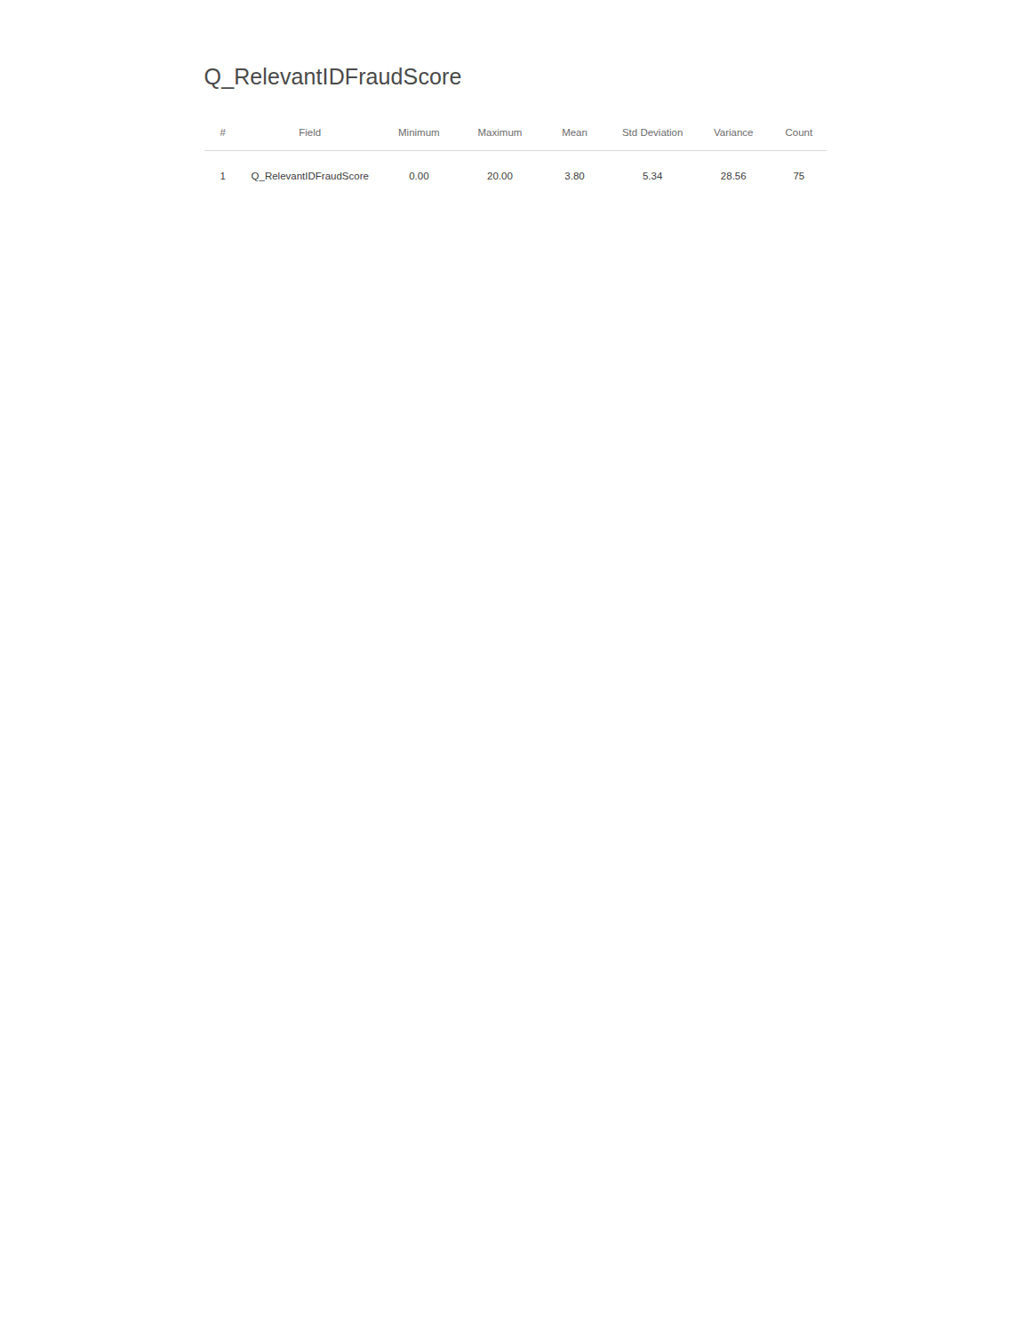Q_RelevantIDFraudScore
| # | Field | Minimum | Maximum | Mean | Std Deviation | Variance | Count |
| --- | --- | --- | --- | --- | --- | --- | --- |
| 1 | Q_RelevantIDFraudScore | 0.00 | 20.00 | 3.80 | 5.34 | 28.56 | 75 |